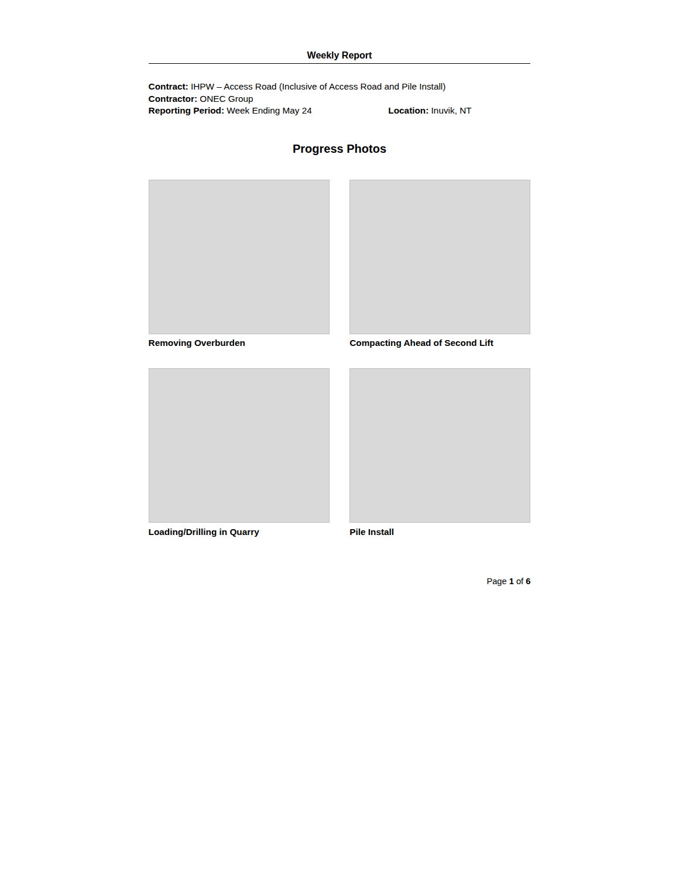Weekly Report
Contract: IHPW – Access Road (Inclusive of Access Road and Pile Install)
Contractor: ONEC Group
Reporting Period: Week Ending May 24 Location: Inuvik, NT
Progress Photos
| Removing Overburden | Compacting Ahead of Second Lift |
| Loading/Drilling in Quarry | Pile Install |
Page 1 of 6